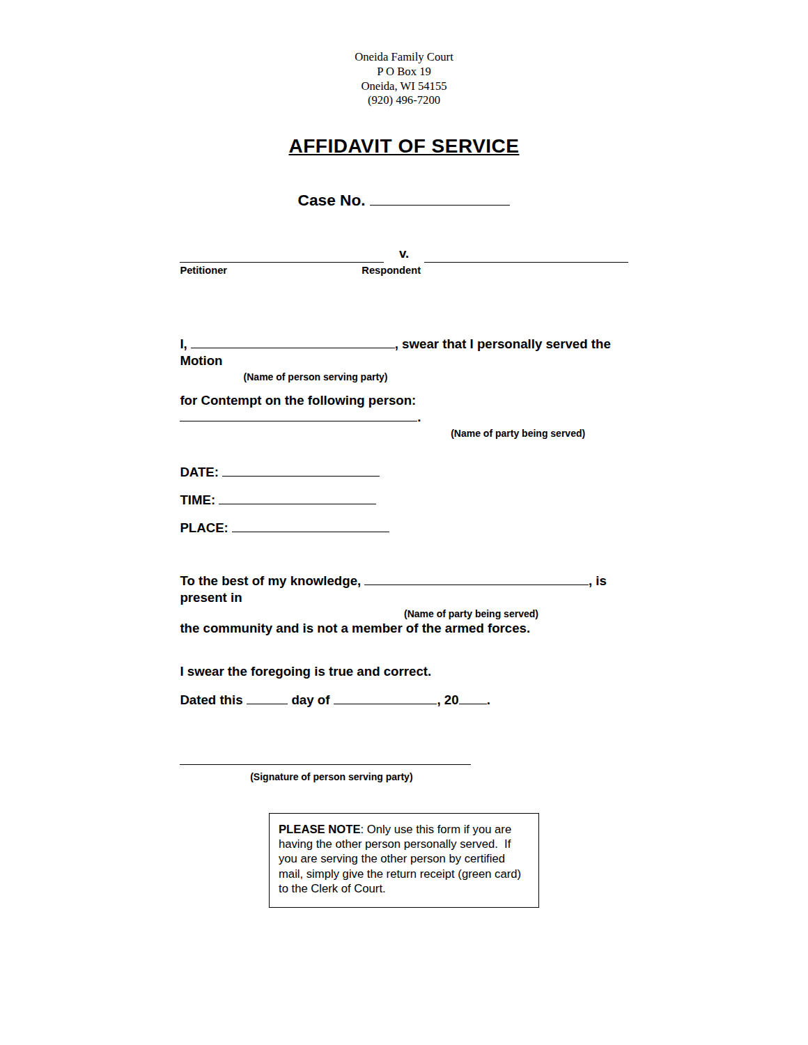Oneida Family Court
P O Box 19
Oneida, WI 54155
(920) 496-7200
AFFIDAVIT OF SERVICE
Case No.
v.
Petitioner Respondent
I, , swear that I personally served the Motion
(Name of person serving party)
for Contempt on the following person: .
(Name of party being served)
DATE:
TIME:
PLACE:
To the best of my knowledge, , is present in
(Name of party being served)
the community and is not a member of the armed forces.
I swear the foregoing is true and correct.
Dated this day of , 20 .
(Signature of person serving party)
PLEASE NOTE: Only use this form if you are having the other person personally served. If you are serving the other person by certified mail, simply give the return receipt (green card) to the Clerk of Court.